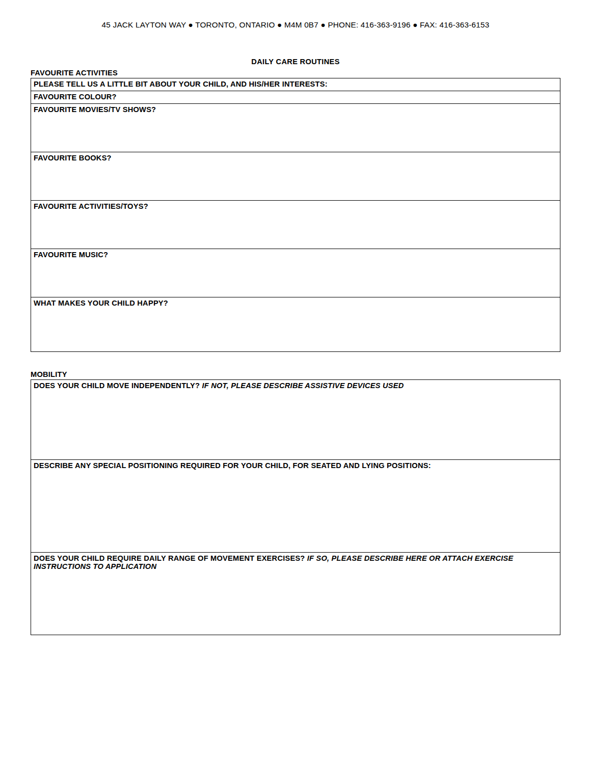45 JACK LAYTON WAY ● TORONTO, ONTARIO ● M4M 0B7 ● PHONE: 416-363-9196 ● FAX: 416-363-6153
DAILY CARE ROUTINES
FAVOURITE ACTIVITIES
| PLEASE TELL US A LITTLE BIT ABOUT YOUR CHILD, AND HIS/HER INTERESTS: |
| FAVOURITE COLOUR? |
| FAVOURITE MOVIES/TV SHOWS? |
| FAVOURITE BOOKS? |
| FAVOURITE ACTIVITIES/TOYS? |
| FAVOURITE MUSIC? |
| WHAT MAKES YOUR CHILD HAPPY? |
MOBILITY
| DOES YOUR CHILD MOVE INDEPENDENTLY? IF NOT, PLEASE DESCRIBE ASSISTIVE DEVICES USED |
| DESCRIBE ANY SPECIAL POSITIONING REQUIRED FOR YOUR CHILD, FOR SEATED AND LYING POSITIONS: |
| DOES YOUR CHILD REQUIRE DAILY RANGE OF MOVEMENT EXERCISES? IF SO, PLEASE DESCRIBE HERE OR ATTACH EXERCISE INSTRUCTIONS TO APPLICATION |